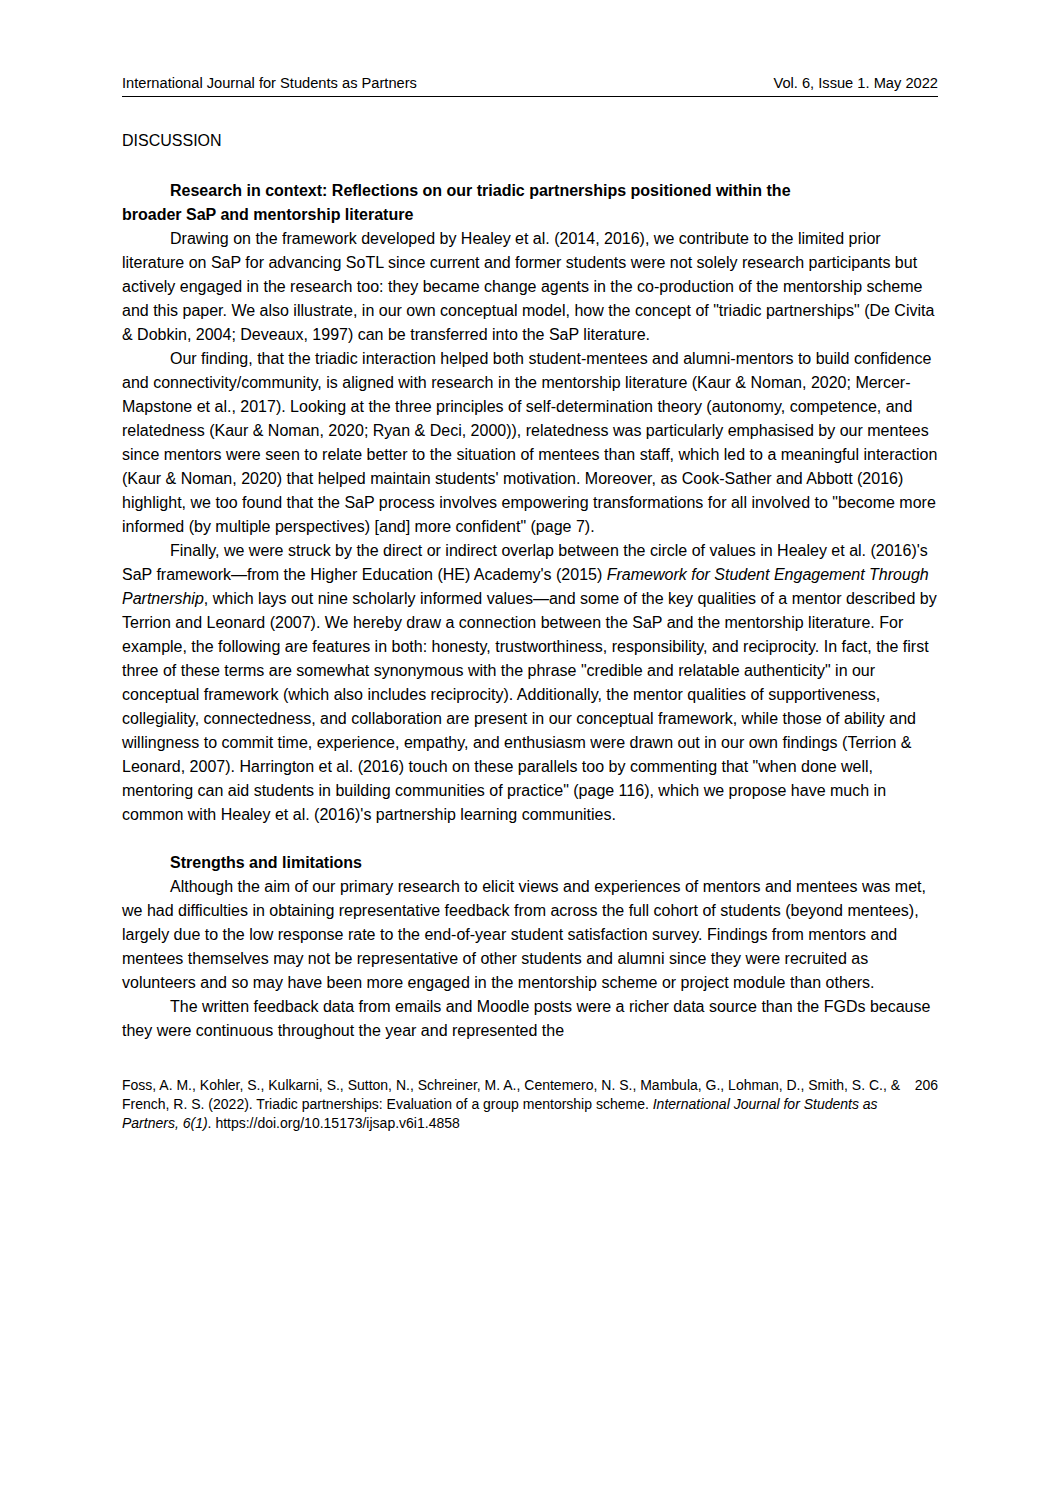International Journal for Students as Partners Vol. 6, Issue 1. May 2022
DISCUSSION
Research in context: Reflections on our triadic partnerships positioned within the
broader SaP and mentorship literature
Drawing on the framework developed by Healey et al. (2014, 2016), we contribute to the limited prior literature on SaP for advancing SoTL since current and former students were not solely research participants but actively engaged in the research too: they became change agents in the co-production of the mentorship scheme and this paper. We also illustrate, in our own conceptual model, how the concept of "triadic partnerships" (De Civita & Dobkin, 2004; Deveaux, 1997) can be transferred into the SaP literature.
Our finding, that the triadic interaction helped both student-mentees and alumni-mentors to build confidence and connectivity/community, is aligned with research in the mentorship literature (Kaur & Noman, 2020; Mercer-Mapstone et al., 2017). Looking at the three principles of self-determination theory (autonomy, competence, and relatedness (Kaur & Noman, 2020; Ryan & Deci, 2000)), relatedness was particularly emphasised by our mentees since mentors were seen to relate better to the situation of mentees than staff, which led to a meaningful interaction (Kaur & Noman, 2020) that helped maintain students' motivation. Moreover, as Cook-Sather and Abbott (2016) highlight, we too found that the SaP process involves empowering transformations for all involved to "become more informed (by multiple perspectives) [and] more confident" (page 7).
Finally, we were struck by the direct or indirect overlap between the circle of values in Healey et al. (2016)'s SaP framework—from the Higher Education (HE) Academy's (2015) Framework for Student Engagement Through Partnership, which lays out nine scholarly informed values—and some of the key qualities of a mentor described by Terrion and Leonard (2007). We hereby draw a connection between the SaP and the mentorship literature. For example, the following are features in both: honesty, trustworthiness, responsibility, and reciprocity. In fact, the first three of these terms are somewhat synonymous with the phrase "credible and relatable authenticity" in our conceptual framework (which also includes reciprocity). Additionally, the mentor qualities of supportiveness, collegiality, connectedness, and collaboration are present in our conceptual framework, while those of ability and willingness to commit time, experience, empathy, and enthusiasm were drawn out in our own findings (Terrion & Leonard, 2007). Harrington et al. (2016) touch on these parallels too by commenting that "when done well, mentoring can aid students in building communities of practice" (page 116), which we propose have much in common with Healey et al. (2016)'s partnership learning communities.
Strengths and limitations
Although the aim of our primary research to elicit views and experiences of mentors and mentees was met, we had difficulties in obtaining representative feedback from across the full cohort of students (beyond mentees), largely due to the low response rate to the end-of-year student satisfaction survey. Findings from mentors and mentees themselves may not be representative of other students and alumni since they were recruited as volunteers and so may have been more engaged in the mentorship scheme or project module than others.
The written feedback data from emails and Moodle posts were a richer data source than the FGDs because they were continuous throughout the year and represented the
206
Foss, A. M., Kohler, S., Kulkarni, S., Sutton, N., Schreiner, M. A., Centemero, N. S., Mambula, G., Lohman, D., Smith, S. C., & French, R. S. (2022). Triadic partnerships: Evaluation of a group mentorship scheme. International Journal for Students as Partners, 6(1). https://doi.org/10.15173/ijsap.v6i1.4858